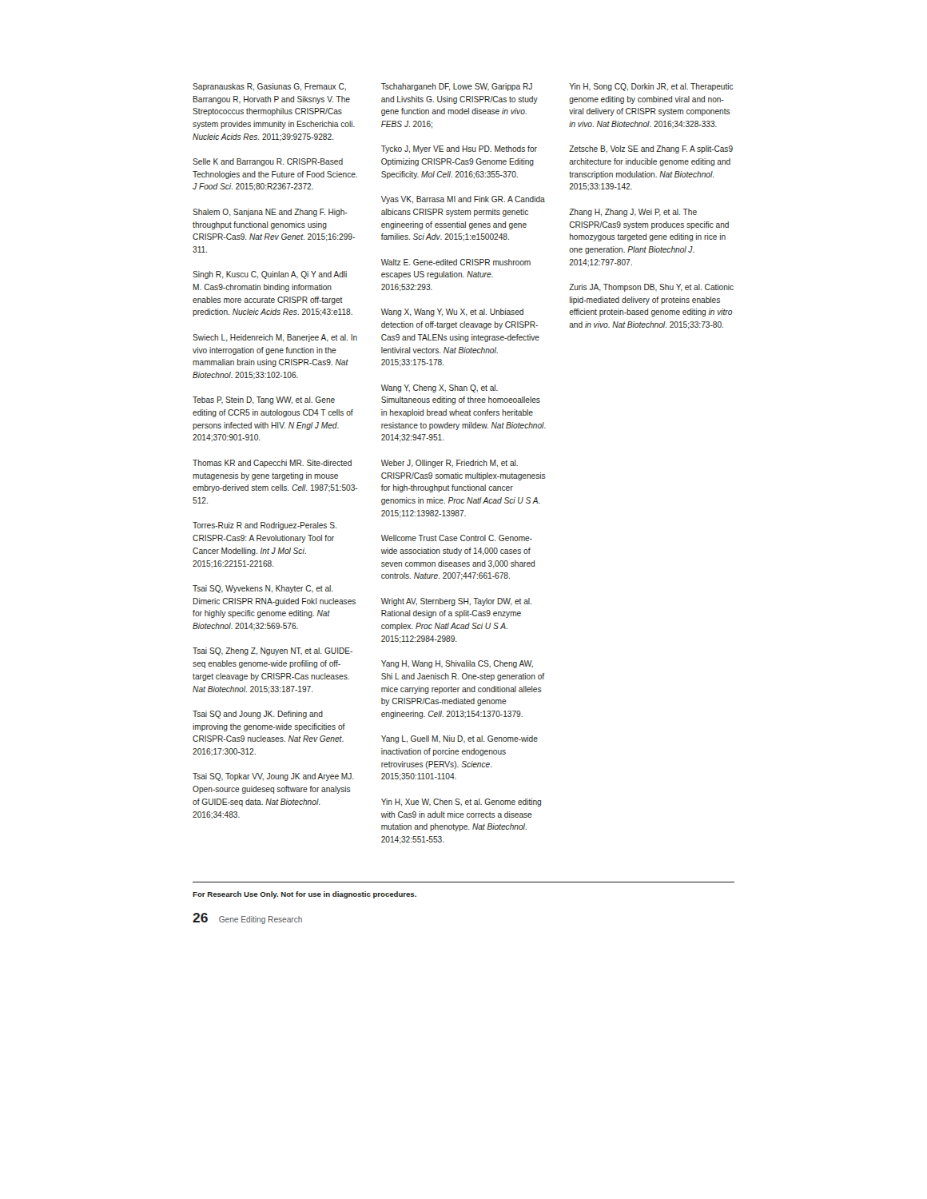Sapranauskas R, Gasiunas G, Fremaux C, Barrangou R, Horvath P and Siksnys V. The Streptococcus thermophilus CRISPR/Cas system provides immunity in Escherichia coli. Nucleic Acids Res. 2011;39:9275-9282.
Selle K and Barrangou R. CRISPR-Based Technologies and the Future of Food Science. J Food Sci. 2015;80:R2367-2372.
Shalem O, Sanjana NE and Zhang F. High-throughput functional genomics using CRISPR-Cas9. Nat Rev Genet. 2015;16:299-311.
Singh R, Kuscu C, Quinlan A, Qi Y and Adli M. Cas9-chromatin binding information enables more accurate CRISPR off-target prediction. Nucleic Acids Res. 2015;43:e118.
Swiech L, Heidenreich M, Banerjee A, et al. In vivo interrogation of gene function in the mammalian brain using CRISPR-Cas9. Nat Biotechnol. 2015;33:102-106.
Tebas P, Stein D, Tang WW, et al. Gene editing of CCR5 in autologous CD4 T cells of persons infected with HIV. N Engl J Med. 2014;370:901-910.
Thomas KR and Capecchi MR. Site-directed mutagenesis by gene targeting in mouse embryo-derived stem cells. Cell. 1987;51:503-512.
Torres-Ruiz R and Rodriguez-Perales S. CRISPR-Cas9: A Revolutionary Tool for Cancer Modelling. Int J Mol Sci. 2015;16:22151-22168.
Tsai SQ, Wyvekens N, Khayter C, et al. Dimeric CRISPR RNA-guided FokI nucleases for highly specific genome editing. Nat Biotechnol. 2014;32:569-576.
Tsai SQ, Zheng Z, Nguyen NT, et al. GUIDE-seq enables genome-wide profiling of off-target cleavage by CRISPR-Cas nucleases. Nat Biotechnol. 2015;33:187-197.
Tsai SQ and Joung JK. Defining and improving the genome-wide specificities of CRISPR-Cas9 nucleases. Nat Rev Genet. 2016;17:300-312.
Tsai SQ, Topkar VV, Joung JK and Aryee MJ. Open-source guideseq software for analysis of GUIDE-seq data. Nat Biotechnol. 2016;34:483.
Tschaharganeh DF, Lowe SW, Garippa RJ and Livshits G. Using CRISPR/Cas to study gene function and model disease in vivo. FEBS J. 2016;
Tycko J, Myer VE and Hsu PD. Methods for Optimizing CRISPR-Cas9 Genome Editing Specificity. Mol Cell. 2016;63:355-370.
Vyas VK, Barrasa MI and Fink GR. A Candida albicans CRISPR system permits genetic engineering of essential genes and gene families. Sci Adv. 2015;1:e1500248.
Waltz E. Gene-edited CRISPR mushroom escapes US regulation. Nature. 2016;532:293.
Wang X, Wang Y, Wu X, et al. Unbiased detection of off-target cleavage by CRISPR-Cas9 and TALENs using integrase-defective lentiviral vectors. Nat Biotechnol. 2015;33:175-178.
Wang Y, Cheng X, Shan Q, et al. Simultaneous editing of three homoeoalleles in hexaploid bread wheat confers heritable resistance to powdery mildew. Nat Biotechnol. 2014;32:947-951.
Weber J, Ollinger R, Friedrich M, et al. CRISPR/Cas9 somatic multiplex-mutagenesis for high-throughput functional cancer genomics in mice. Proc Natl Acad Sci U S A. 2015;112:13982-13987.
Wellcome Trust Case Control C. Genome-wide association study of 14,000 cases of seven common diseases and 3,000 shared controls. Nature. 2007;447:661-678.
Wright AV, Sternberg SH, Taylor DW, et al. Rational design of a split-Cas9 enzyme complex. Proc Natl Acad Sci U S A. 2015;112:2984-2989.
Yang H, Wang H, Shivalila CS, Cheng AW, Shi L and Jaenisch R. One-step generation of mice carrying reporter and conditional alleles by CRISPR/Cas-mediated genome engineering. Cell. 2013;154:1370-1379.
Yang L, Guell M, Niu D, et al. Genome-wide inactivation of porcine endogenous retroviruses (PERVs). Science. 2015;350:1101-1104.
Yin H, Xue W, Chen S, et al. Genome editing with Cas9 in adult mice corrects a disease mutation and phenotype. Nat Biotechnol. 2014;32:551-553.
Yin H, Song CQ, Dorkin JR, et al. Therapeutic genome editing by combined viral and non-viral delivery of CRISPR system components in vivo. Nat Biotechnol. 2016;34:328-333.
Zetsche B, Volz SE and Zhang F. A split-Cas9 architecture for inducible genome editing and transcription modulation. Nat Biotechnol. 2015;33:139-142.
Zhang H, Zhang J, Wei P, et al. The CRISPR/Cas9 system produces specific and homozygous targeted gene editing in rice in one generation. Plant Biotechnol J. 2014;12:797-807.
Zuris JA, Thompson DB, Shu Y, et al. Cationic lipid-mediated delivery of proteins enables efficient protein-based genome editing in vitro and in vivo. Nat Biotechnol. 2015;33:73-80.
For Research Use Only. Not for use in diagnostic procedures.
26 Gene Editing Research